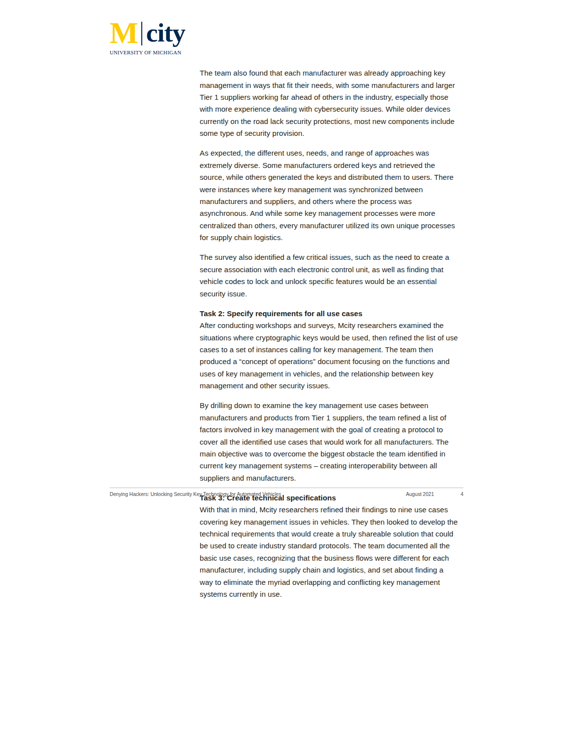M city
UNIVERSITY OF MICHIGAN
The team also found that each manufacturer was already approaching key management in ways that fit their needs, with some manufacturers and larger Tier 1 suppliers working far ahead of others in the industry, especially those with more experience dealing with cybersecurity issues. While older devices currently on the road lack security protections, most new components include some type of security provision.
As expected, the different uses, needs, and range of approaches was extremely diverse. Some manufacturers ordered keys and retrieved the source, while others generated the keys and distributed them to users. There were instances where key management was synchronized between manufacturers and suppliers, and others where the process was asynchronous. And while some key management processes were more centralized than others, every manufacturer utilized its own unique processes for supply chain logistics.
The survey also identified a few critical issues, such as the need to create a secure association with each electronic control unit, as well as finding that vehicle codes to lock and unlock specific features would be an essential security issue.
Task 2: Specify requirements for all use cases
After conducting workshops and surveys, Mcity researchers examined the situations where cryptographic keys would be used, then refined the list of use cases to a set of instances calling for key management. The team then produced a “concept of operations” document focusing on the functions and uses of key management in vehicles, and the relationship between key management and other security issues.
By drilling down to examine the key management use cases between manufacturers and products from Tier 1 suppliers, the team refined a list of factors involved in key management with the goal of creating a protocol to cover all the identified use cases that would work for all manufacturers. The main objective was to overcome the biggest obstacle the team identified in current key management systems – creating interoperability between all suppliers and manufacturers.
Task 3: Create technical specifications
With that in mind, Mcity researchers refined their findings to nine use cases covering key management issues in vehicles. They then looked to develop the technical requirements that would create a truly shareable solution that could be used to create industry standard protocols. The team documented all the basic use cases, recognizing that the business flows were different for each manufacturer, including supply chain and logistics, and set about finding a way to eliminate the myriad overlapping and conflicting key management systems currently in use.
Denying Hackers: Unlocking Security Key Technology for Automated Vehicles
August 2021 4